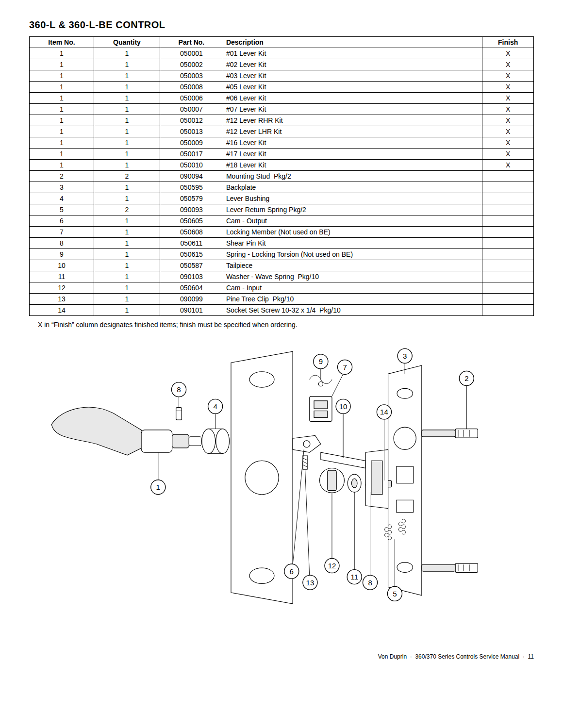360-L & 360-L-BE CONTROL
| Item No. | Quantity | Part No. | Description | Finish |
| --- | --- | --- | --- | --- |
| 1 | 1 | 050001 | #01 Lever Kit | X |
| 1 | 1 | 050002 | #02 Lever Kit | X |
| 1 | 1 | 050003 | #03 Lever Kit | X |
| 1 | 1 | 050008 | #05 Lever Kit | X |
| 1 | 1 | 050006 | #06 Lever Kit | X |
| 1 | 1 | 050007 | #07 Lever Kit | X |
| 1 | 1 | 050012 | #12 Lever RHR Kit | X |
| 1 | 1 | 050013 | #12 Lever LHR Kit | X |
| 1 | 1 | 050009 | #16 Lever Kit | X |
| 1 | 1 | 050017 | #17 Lever Kit | X |
| 1 | 1 | 050010 | #18 Lever Kit | X |
| 2 | 2 | 090094 | Mounting Stud Pkg/2 | |
| 3 | 1 | 050595 | Backplate | |
| 4 | 1 | 050579 | Lever Bushing | |
| 5 | 2 | 090093 | Lever Return Spring Pkg/2 | |
| 6 | 1 | 050605 | Cam - Output | |
| 7 | 1 | 050608 | Locking Member (Not used on BE) | |
| 8 | 1 | 050611 | Shear Pin Kit | |
| 9 | 1 | 050615 | Spring - Locking Torsion (Not used on BE) | |
| 10 | 1 | 050587 | Tailpiece | |
| 11 | 1 | 090103 | Washer - Wave Spring Pkg/10 | |
| 12 | 1 | 050604 | Cam - Input | |
| 13 | 1 | 090099 | Pine Tree Clip Pkg/10 | |
| 14 | 1 | 090101 | Socket Set Screw 10-32 x 1/4 Pkg/10 | |
X in “Finish” column designates finished items; finish must be specified when ordering.
8 4 1 9 7 3 2 10 14 6 13 12 11 8 5
Von Duprin · 360/370 Series Controls Service Manual · 11